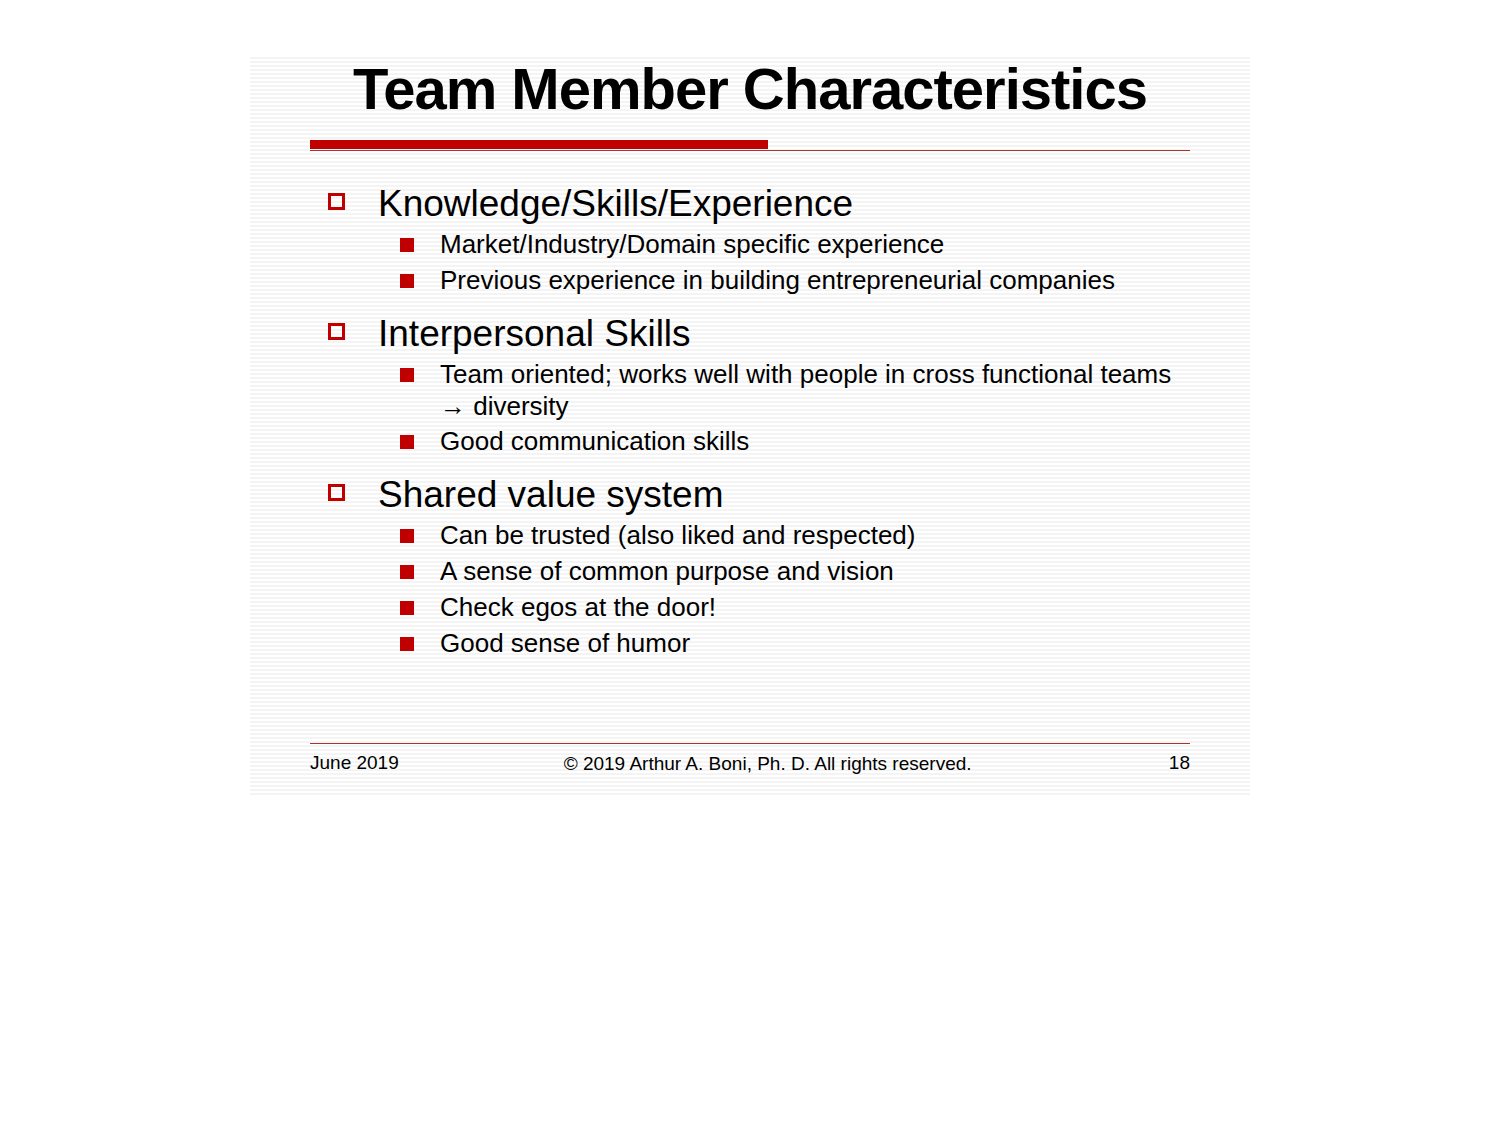Team Member Characteristics
Knowledge/Skills/Experience
Market/Industry/Domain specific experience
Previous experience in building entrepreneurial companies
Interpersonal Skills
Team oriented; works well with people in cross functional teams → diversity
Good communication skills
Shared value system
Can be trusted (also liked and respected)
A sense of common purpose and vision
Check egos at the door!
Good sense of humor
June 2019
© 2019 Arthur A. Boni, Ph. D. All rights reserved.
18